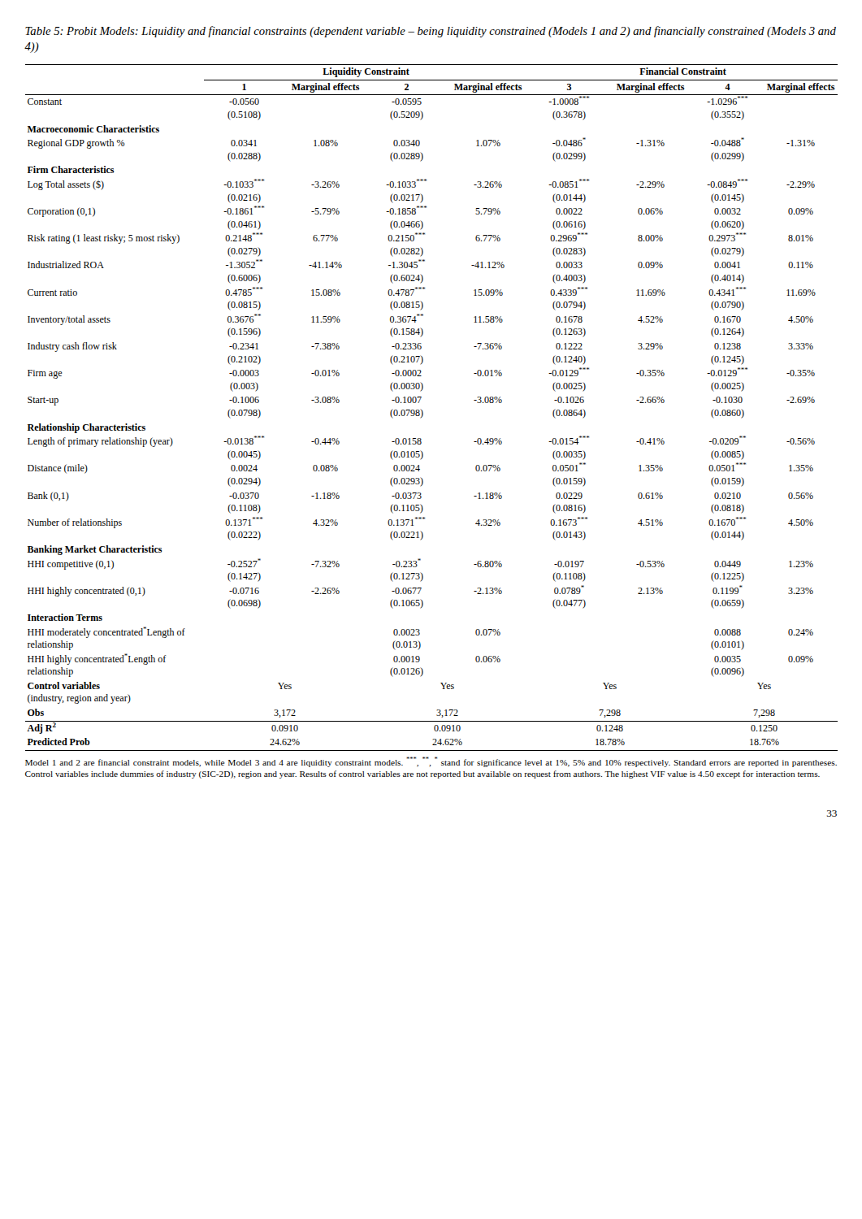Table 5: Probit Models: Liquidity and financial constraints (dependent variable – being liquidity constrained (Models 1 and 2) and financially constrained (Models 3 and 4))
| | Liquidity Constraint | Financial Constraint |
| --- | --- | --- |
| | 1 | Marginal effects | 2 | Marginal effects | 3 | Marginal effects | 4 | Marginal effects |
| Constant | -0.0560 (0.5108) | | -0.0595 (0.5209) | | -1.0008 *** (0.3678) | | -1.0296 *** (0.3552) | |
| Macroeconomic Characteristics |
| Regional GDP growth % | 0.0341 (0.0288) | 1.08% | 0.0340 (0.0289) | 1.07% | -0.0486 * (0.0299) | -1.31% | -0.0488 * (0.0299) | -1.31% |
| Firm Characteristics |
| Log Total assets ($) | -0.1033 *** (0.0216) | -3.26% | -0.1033 *** (0.0217) | -3.26% | -0.0851 *** (0.0144) | -2.29% | -0.0849 *** (0.0145) | -2.29% |
| Corporation (0,1) | -0.1861 *** (0.0461) | -5.79% | -0.1858 *** (0.0466) | 5.79% | 0.0022 (0.0616) | 0.06% | 0.0032 (0.0620) | 0.09% |
| Risk rating (1 least risky; 5 most risky) | 0.2148 *** (0.0279) | 6.77% | 0.2150 *** (0.0282) | 6.77% | 0.2969 *** (0.0283) | 8.00% | 0.2973 *** (0.0279) | 8.01% |
| Industrialized ROA | -1.3052 ** (0.6006) | -41.14% | -1.3045 ** (0.6024) | -41.12% | 0.0033 (0.4003) | 0.09% | 0.0041 (0.4014) | 0.11% |
| Current ratio | 0.4785 *** (0.0815) | 15.08% | 0.4787 *** (0.0815) | 15.09% | 0.4339 *** (0.0794) | 11.69% | 0.4341 *** (0.0790) | 11.69% |
| Inventory/total assets | 0.3676 ** (0.1596) | 11.59% | 0.3674 ** (0.1584) | 11.58% | 0.1678 (0.1263) | 4.52% | 0.1670 (0.1264) | 4.50% |
| Industry cash flow risk | -0.2341 (0.2102) | -7.38% | -0.2336 (0.2107) | -7.36% | 0.1222 (0.1240) | 3.29% | 0.1238 (0.1245) | 3.33% |
| Firm age | -0.0003 (0.003) | -0.01% | -0.0002 (0.0030) | -0.01% | -0.0129 *** (0.0025) | -0.35% | -0.0129 *** (0.0025) | -0.35% |
| Start-up | -0.1006 (0.0798) | -3.08% | -0.1007 (0.0798) | -3.08% | -0.1026 (0.0864) | -2.66% | -0.1030 (0.0860) | -2.69% |
| Relationship Characteristics |
| Length of primary relationship (year) | -0.0138 *** (0.0045) | -0.44% | -0.0158 (0.0105) | -0.49% | -0.0154 *** (0.0035) | -0.41% | -0.0209 ** (0.0085) | -0.56% |
| Distance (mile) | 0.0024 (0.0294) | 0.08% | 0.0024 (0.0293) | 0.07% | 0.0501 ** (0.0159) | 1.35% | 0.0501 *** (0.0159) | 1.35% |
| Bank (0,1) | -0.0370 (0.1108) | -1.18% | -0.0373 (0.1105) | -1.18% | 0.0229 (0.0816) | 0.61% | 0.0210 (0.0818) | 0.56% |
| Number of relationships | 0.1371 *** (0.0222) | 4.32% | 0.1371 *** (0.0221) | 4.32% | 0.1673 *** (0.0143) | 4.51% | 0.1670 *** (0.0144) | 4.50% |
| Banking Market Characteristics |
| HHI competitive (0,1) | -0.2527 * (0.1427) | -7.32% | -0.233 * (0.1273) | -6.80% | -0.0197 (0.1108) | -0.53% | 0.0449 (0.1225) | 1.23% |
| HHI highly concentrated (0,1) | -0.0716 (0.0698) | -2.26% | -0.0677 (0.1065) | -2.13% | 0.0789 * (0.0477) | 2.13% | 0.1199 * (0.0659) | 3.23% |
| Interaction Terms |
| HHI moderately concentrated * Length of relationship | | | 0.0023 (0.013) | 0.07% | | | 0.0088 (0.0101) | 0.24% |
| HHI highly concentrated * Length of relationship | | | 0.0019 (0.0126) | 0.06% | | | 0.0035 (0.0096) | 0.09% |
| Control variables (industry, region and year) | Yes | Yes | Yes | Yes |
| Obs | 3,172 | 3,172 | 7,298 | 7,298 |
| Adj R 2 | 0.0910 | 0.0910 | 0.1248 | 0.1250 |
| Predicted Prob | 24.62% | 24.62% | 18.78% | 18.76% |
Model 1 and 2 are financial constraint models, while Model 3 and 4 are liquidity constraint models. ***, **, * stand for significance level at 1%, 5% and 10% respectively. Standard errors are reported in parentheses. Control variables include dummies of industry (SIC-2D), region and year. Results of control variables are not reported but available on request from authors. The highest VIF value is 4.50 except for interaction terms.
33